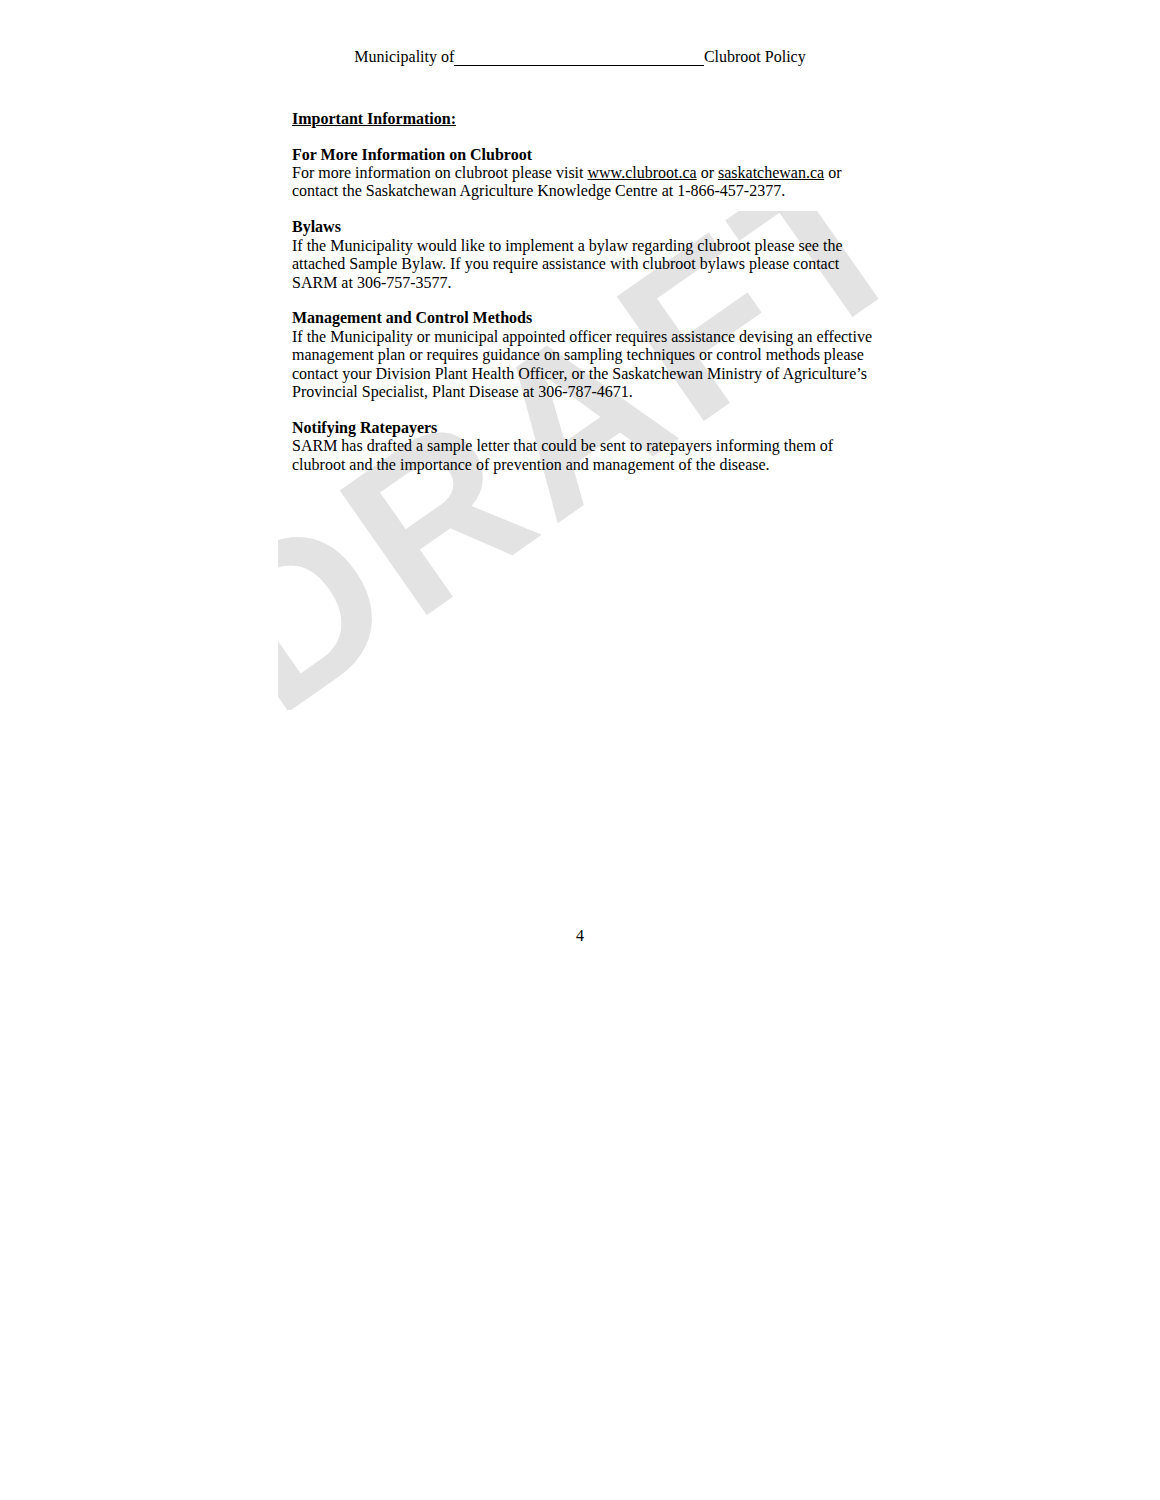Municipality of Clubroot Policy
DRAFT
Important Information:
For More Information on Clubroot
For more information on clubroot please visit www.clubroot.ca or saskatchewan.ca or contact the Saskatchewan Agriculture Knowledge Centre at 1-866-457-2377.
Bylaws
If the Municipality would like to implement a bylaw regarding clubroot please see the attached Sample Bylaw. If you require assistance with clubroot bylaws please contact SARM at 306-757-3577.
Management and Control Methods
If the Municipality or municipal appointed officer requires assistance devising an effective management plan or requires guidance on sampling techniques or control methods please contact your Division Plant Health Officer, or the Saskatchewan Ministry of Agriculture’s Provincial Specialist, Plant Disease at 306-787-4671.
Notifying Ratepayers
SARM has drafted a sample letter that could be sent to ratepayers informing them of clubroot and the importance of prevention and management of the disease.
4